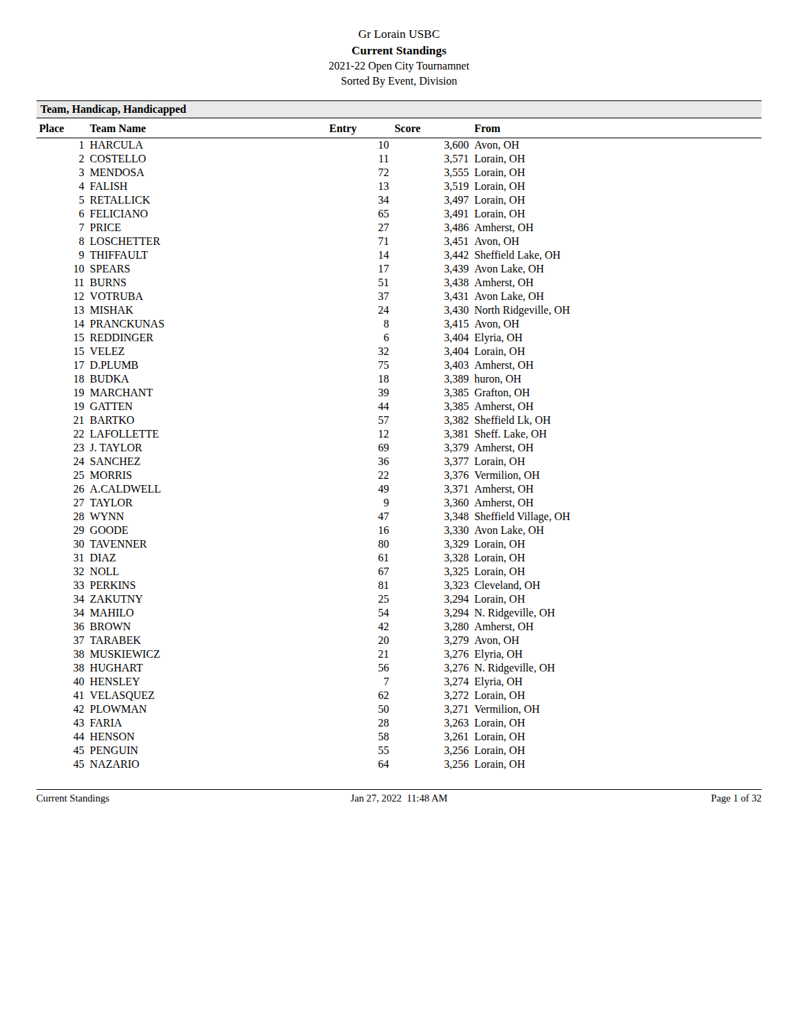Gr Lorain USBC
Current Standings
2021-22 Open City Tournamnet
Sorted By Event, Division
Team, Handicap, Handicapped
| Place | Team Name | Entry | Score | From |
| --- | --- | --- | --- | --- |
| 1 | HARCULA | 10 | 3,600 | Avon, OH |
| 2 | COSTELLO | 11 | 3,571 | Lorain, OH |
| 3 | MENDOSA | 72 | 3,555 | Lorain, OH |
| 4 | FALISH | 13 | 3,519 | Lorain, OH |
| 5 | RETALLICK | 34 | 3,497 | Lorain, OH |
| 6 | FELICIANO | 65 | 3,491 | Lorain, OH |
| 7 | PRICE | 27 | 3,486 | Amherst, OH |
| 8 | LOSCHETTER | 71 | 3,451 | Avon, OH |
| 9 | THIFFAULT | 14 | 3,442 | Sheffield Lake, OH |
| 10 | SPEARS | 17 | 3,439 | Avon Lake, OH |
| 11 | BURNS | 51 | 3,438 | Amherst, OH |
| 12 | VOTRUBA | 37 | 3,431 | Avon Lake, OH |
| 13 | MISHAK | 24 | 3,430 | North Ridgeville, OH |
| 14 | PRANCKUNAS | 8 | 3,415 | Avon, OH |
| 15 | REDDINGER | 6 | 3,404 | Elyria, OH |
| 15 | VELEZ | 32 | 3,404 | Lorain, OH |
| 17 | D.PLUMB | 75 | 3,403 | Amherst, OH |
| 18 | BUDKA | 18 | 3,389 | huron, OH |
| 19 | MARCHANT | 39 | 3,385 | Grafton, OH |
| 19 | GATTEN | 44 | 3,385 | Amherst, OH |
| 21 | BARTKO | 57 | 3,382 | Sheffield Lk, OH |
| 22 | LAFOLLETTE | 12 | 3,381 | Sheff. Lake, OH |
| 23 | J. TAYLOR | 69 | 3,379 | Amherst, OH |
| 24 | SANCHEZ | 36 | 3,377 | Lorain, OH |
| 25 | MORRIS | 22 | 3,376 | Vermilion, OH |
| 26 | A.CALDWELL | 49 | 3,371 | Amherst, OH |
| 27 | TAYLOR | 9 | 3,360 | Amherst, OH |
| 28 | WYNN | 47 | 3,348 | Sheffield Village, OH |
| 29 | GOODE | 16 | 3,330 | Avon Lake, OH |
| 30 | TAVENNER | 80 | 3,329 | Lorain, OH |
| 31 | DIAZ | 61 | 3,328 | Lorain, OH |
| 32 | NOLL | 67 | 3,325 | Lorain, OH |
| 33 | PERKINS | 81 | 3,323 | Cleveland, OH |
| 34 | ZAKUTNY | 25 | 3,294 | Lorain, OH |
| 34 | MAHILO | 54 | 3,294 | N. Ridgeville, OH |
| 36 | BROWN | 42 | 3,280 | Amherst, OH |
| 37 | TARABEK | 20 | 3,279 | Avon, OH |
| 38 | MUSKIEWICZ | 21 | 3,276 | Elyria, OH |
| 38 | HUGHART | 56 | 3,276 | N. Ridgeville, OH |
| 40 | HENSLEY | 7 | 3,274 | Elyria, OH |
| 41 | VELASQUEZ | 62 | 3,272 | Lorain, OH |
| 42 | PLOWMAN | 50 | 3,271 | Vermilion, OH |
| 43 | FARIA | 28 | 3,263 | Lorain, OH |
| 44 | HENSON | 58 | 3,261 | Lorain, OH |
| 45 | PENGUIN | 55 | 3,256 | Lorain, OH |
| 45 | NAZARIO | 64 | 3,256 | Lorain, OH |
Current Standings
Jan 27, 2022 11:48 AM
Page 1 of 32